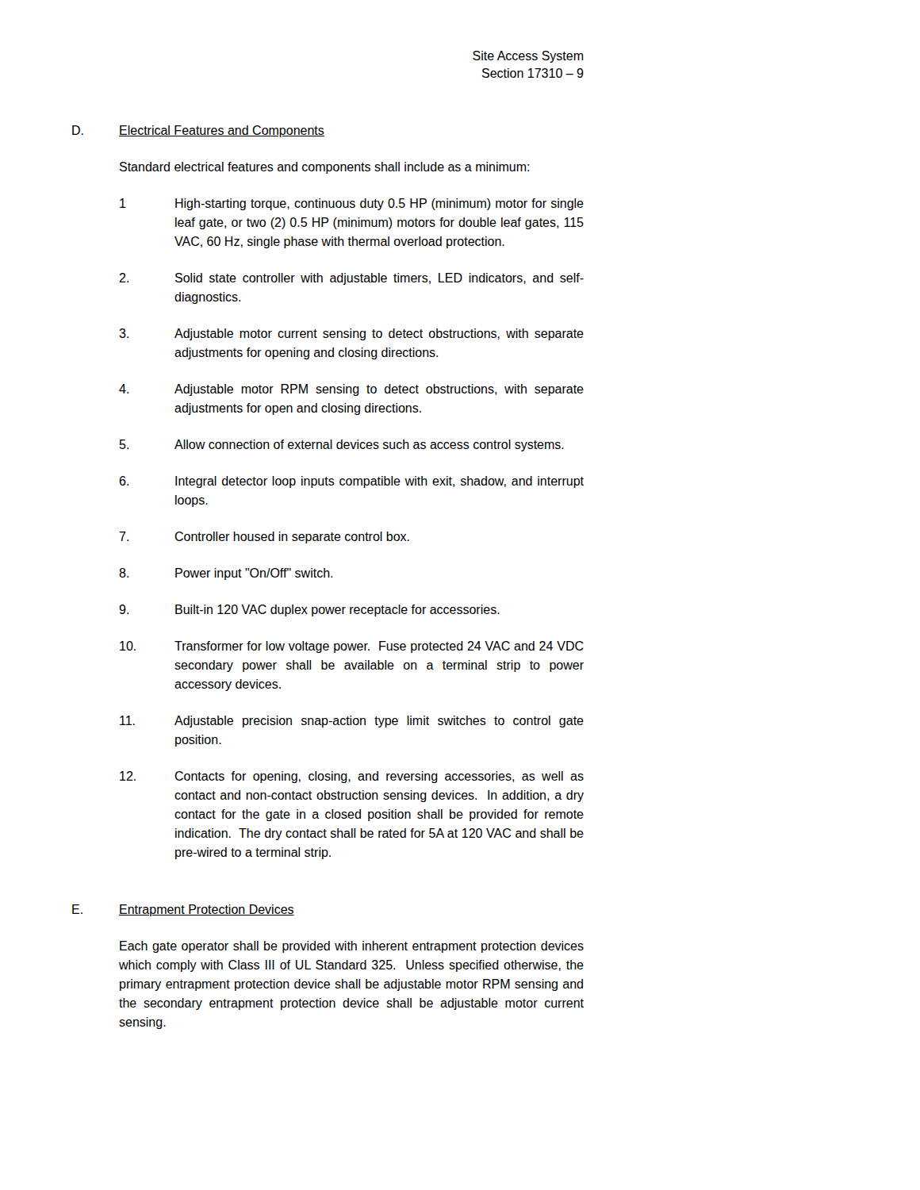Site Access System
Section 17310 – 9
D.
Electrical Features and Components
Standard electrical features and components shall include as a minimum:
1
High-starting torque, continuous duty 0.5 HP (minimum) motor for single leaf gate, or two (2) 0.5 HP (minimum) motors for double leaf gates, 115 VAC, 60 Hz, single phase with thermal overload protection.
2.
Solid state controller with adjustable timers, LED indicators, and self-diagnostics.
3.
Adjustable motor current sensing to detect obstructions, with separate adjustments for opening and closing directions.
4.
Adjustable motor RPM sensing to detect obstructions, with separate adjustments for open and closing directions.
5.
Allow connection of external devices such as access control systems.
6.
Integral detector loop inputs compatible with exit, shadow, and interrupt loops.
7.
Controller housed in separate control box.
8.
Power input "On/Off" switch.
9.
Built-in 120 VAC duplex power receptacle for accessories.
10.
Transformer for low voltage power. Fuse protected 24 VAC and 24 VDC secondary power shall be available on a terminal strip to power accessory devices.
11.
Adjustable precision snap-action type limit switches to control gate position.
12.
Contacts for opening, closing, and reversing accessories, as well as contact and non-contact obstruction sensing devices. In addition, a dry contact for the gate in a closed position shall be provided for remote indication. The dry contact shall be rated for 5A at 120 VAC and shall be pre-wired to a terminal strip.
E.
Entrapment Protection Devices
Each gate operator shall be provided with inherent entrapment protection devices which comply with Class III of UL Standard 325. Unless specified otherwise, the primary entrapment protection device shall be adjustable motor RPM sensing and the secondary entrapment protection device shall be adjustable motor current sensing.